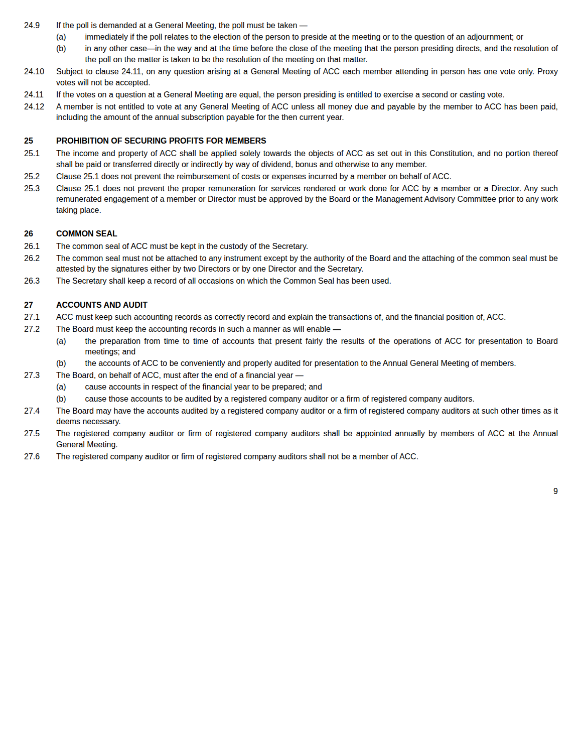24.9
If the poll is demanded at a General Meeting, the poll must be taken —
(a) immediately if the poll relates to the election of the person to preside at the meeting or to the question of an adjournment; or
(b) in any other case—in the way and at the time before the close of the meeting that the person presiding directs, and the resolution of the poll on the matter is taken to be the resolution of the meeting on that matter.
24.10
Subject to clause 24.11, on any question arising at a General Meeting of ACC each member attending in person has one vote only. Proxy votes will not be accepted.
24.11
If the votes on a question at a General Meeting are equal, the person presiding is entitled to exercise a second or casting vote.
24.12
A member is not entitled to vote at any General Meeting of ACC unless all money due and payable by the member to ACC has been paid, including the amount of the annual subscription payable for the then current year.
25 Prohibition of Securing Profits for Members
25.1
The income and property of ACC shall be applied solely towards the objects of ACC as set out in this Constitution, and no portion thereof shall be paid or transferred directly or indirectly by way of dividend, bonus and otherwise to any member.
25.2
Clause 25.1 does not prevent the reimbursement of costs or expenses incurred by a member on behalf of ACC.
25.3
Clause 25.1 does not prevent the proper remuneration for services rendered or work done for ACC by a member or a Director. Any such remunerated engagement of a member or Director must be approved by the Board or the Management Advisory Committee prior to any work taking place.
26 Common Seal
26.1
The common seal of ACC must be kept in the custody of the Secretary.
26.2
The common seal must not be attached to any instrument except by the authority of the Board and the attaching of the common seal must be attested by the signatures either by two Directors or by one Director and the Secretary.
26.3
The Secretary shall keep a record of all occasions on which the Common Seal has been used.
27 Accounts and Audit
27.1
ACC must keep such accounting records as correctly record and explain the transactions of, and the financial position of, ACC.
27.2
The Board must keep the accounting records in such a manner as will enable —
(a) the preparation from time to time of accounts that present fairly the results of the operations of ACC for presentation to Board meetings; and
(b) the accounts of ACC to be conveniently and properly audited for presentation to the Annual General Meeting of members.
27.3
The Board, on behalf of ACC, must after the end of a financial year —
(a) cause accounts in respect of the financial year to be prepared; and
(b) cause those accounts to be audited by a registered company auditor or a firm of registered company auditors.
27.4
The Board may have the accounts audited by a registered company auditor or a firm of registered company auditors at such other times as it deems necessary.
27.5
The registered company auditor or firm of registered company auditors shall be appointed annually by members of ACC at the Annual General Meeting.
27.6
The registered company auditor or firm of registered company auditors shall not be a member of ACC.
9